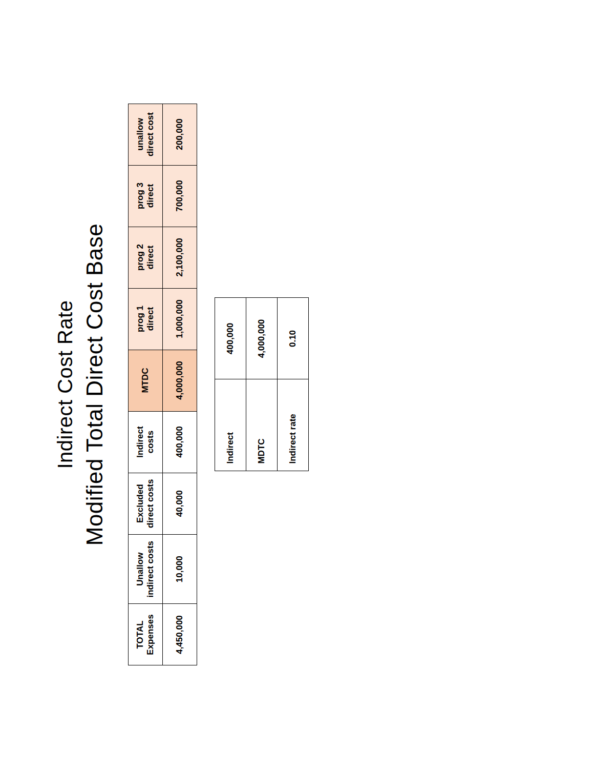Indirect Cost Rate
Modified Total Direct Cost Base
| TOTAL Expenses | Unallow indirect costs | Excluded direct costs | Indirect costs | MTDC | prog 1 direct | prog 2 direct | prog 3 direct | unallow direct cost |
| --- | --- | --- | --- | --- | --- | --- | --- | --- |
| 4,450,000 | 10,000 | 40,000 | 400,000 | 4,000,000 | 1,000,000 | 2,100,000 | 700,000 | 200,000 |
| Indirect | 400,000 |
| MDTC | 4,000,000 |
| Indirect rate | 0.10 |